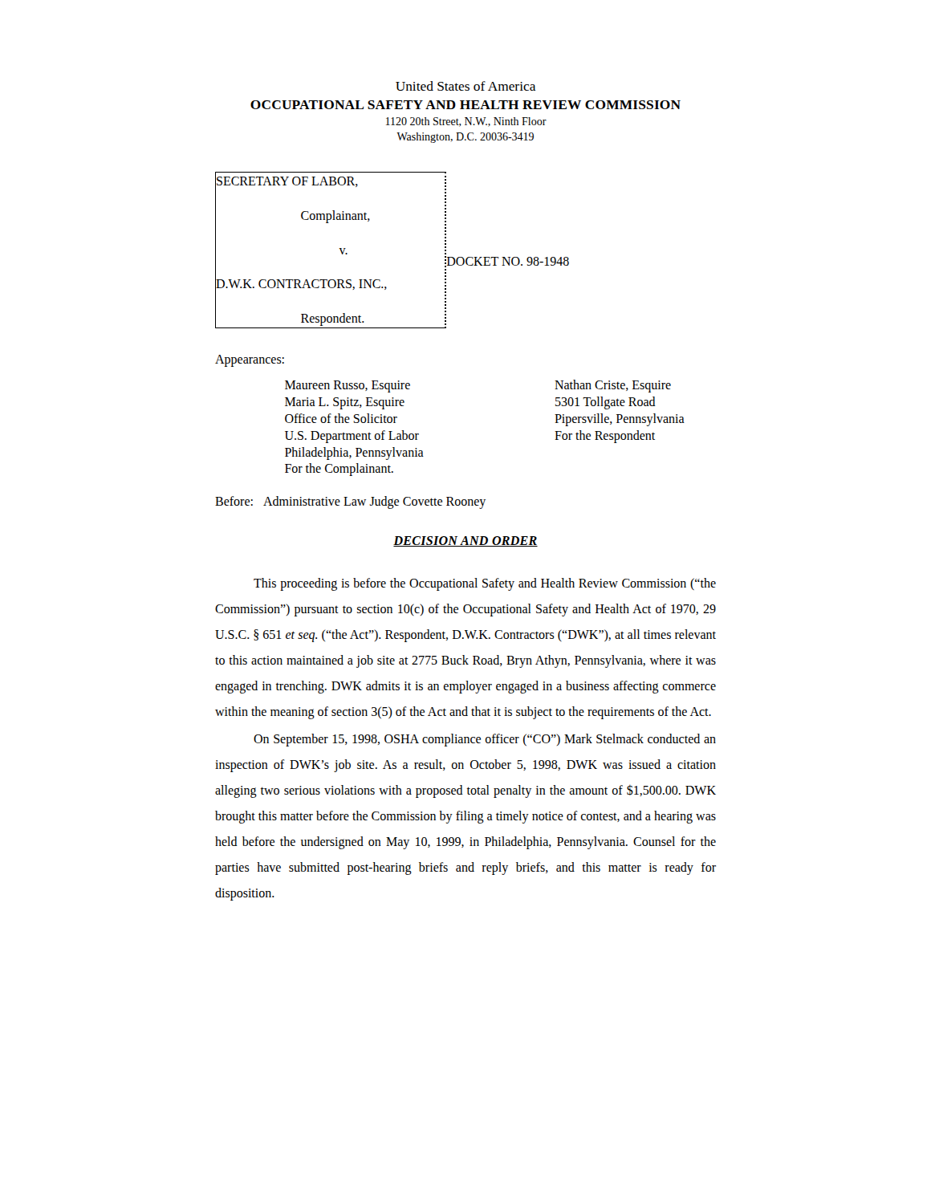United States of America
OCCUPATIONAL SAFETY AND HEALTH REVIEW COMMISSION
1120 20th Street, N.W., Ninth Floor
Washington, D.C. 20036-3419
| SECRETARY OF LABOR, Complainant, v. D.W.K. CONTRACTORS, INC., Respondent. | DOCKET NO. 98-1948 |
Appearances:
| Maureen Russo, Esquire Maria L. Spitz, Esquire Office of the Solicitor U.S. Department of Labor Philadelphia, Pennsylvania For the Complainant. | Nathan Criste, Esquire 5301 Tollgate Road Pipersville, Pennsylvania For the Respondent |
Before: Administrative Law Judge Covette Rooney
DECISION AND ORDER
This proceeding is before the Occupational Safety and Health Review Commission (“the Commission”) pursuant to section 10(c) of the Occupational Safety and Health Act of 1970, 29 U.S.C. § 651 et seq. (“the Act”). Respondent, D.W.K. Contractors (“DWK”), at all times relevant to this action maintained a job site at 2775 Buck Road, Bryn Athyn, Pennsylvania, where it was engaged in trenching. DWK admits it is an employer engaged in a business affecting commerce within the meaning of section 3(5) of the Act and that it is subject to the requirements of the Act.
On September 15, 1998, OSHA compliance officer (“CO”) Mark Stelmack conducted an inspection of DWK’s job site. As a result, on October 5, 1998, DWK was issued a citation alleging two serious violations with a proposed total penalty in the amount of $1,500.00. DWK brought this matter before the Commission by filing a timely notice of contest, and a hearing was held before the undersigned on May 10, 1999, in Philadelphia, Pennsylvania. Counsel for the parties have submitted post-hearing briefs and reply briefs, and this matter is ready for disposition.